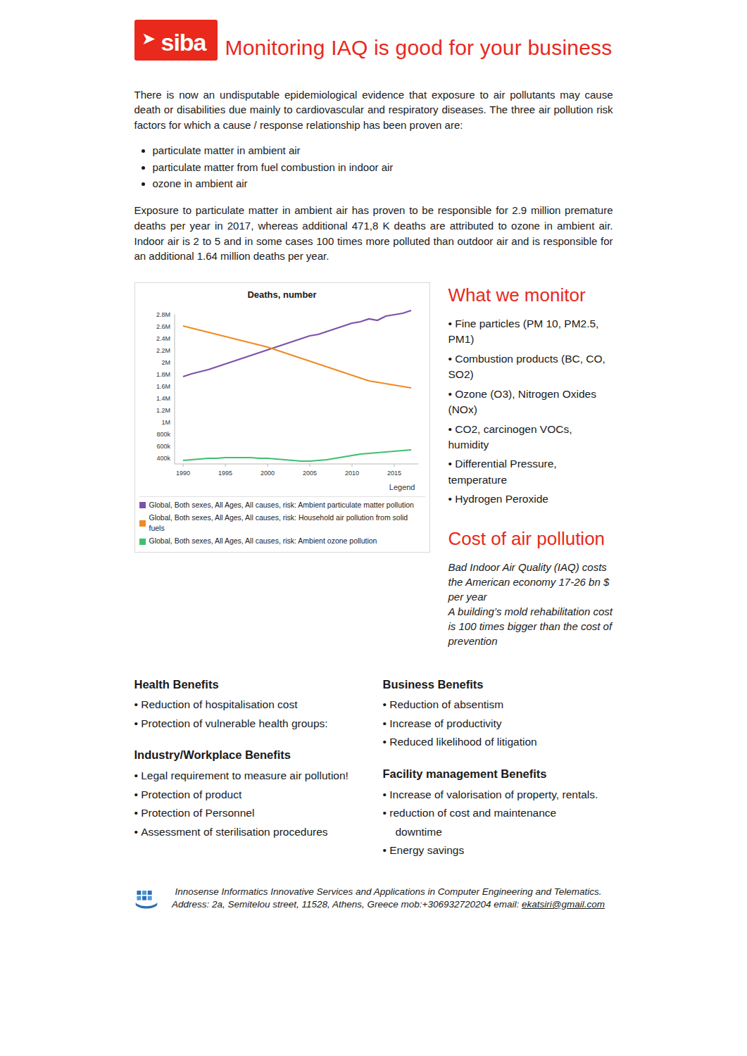➤ siba
Monitoring IAQ is good for your business
There is now an undisputable epidemiological evidence that exposure to air pollutants may cause death or disabilities due mainly to cardiovascular and respiratory diseases. The three air pollution risk factors for which a cause / response relationship has been proven are:
particulate matter in ambient air
particulate matter from fuel combustion in indoor air
ozone in ambient air
Exposure to particulate matter in ambient air has proven to be responsible for 2.9 million premature deaths per year in 2017, whereas additional 471,8 K deaths are attributed to ozone in ambient air. Indoor air is 2 to 5 and in some cases 100 times more polluted than outdoor air and is responsible for an additional 1.64 million deaths per year.
Deaths, number
2.8M 2.6M 2.4M 2.2M 2M 1.8M 1.6M 1.4M 1.2M 1M 800k 600k 400k 1990 1995 2000 2005 2010 2015
Legend
Global, Both sexes, All Ages, All causes, risk: Ambient particulate matter pollution
Global, Both sexes, All Ages, All causes, risk: Household air pollution from solid fuels
Global, Both sexes, All Ages, All causes, risk: Ambient ozone pollution
What we monitor
Fine particles (PM 10, PM2.5, PM1)
Combustion products (BC, CO, SO2)
Ozone (O3), Nitrogen Oxides (NOx)
CO2, carcinogen VOCs, humidity
Differential Pressure, temperature
Hydrogen Peroxide
Cost of air pollution
Bad Indoor Air Quality (IAQ) costs the American economy 17-26 bn $ per year
A building’s mold rehabilitation cost is 100 times bigger than the cost of prevention
Health Benefits
Reduction of hospitalisation cost
Protection of vulnerable health groups:
Industry/Workplace Benefits
Legal requirement to measure air pollution!
Protection of product
Protection of Personnel
Assessment of sterilisation procedures
Business Benefits
Reduction of absentism
Increase of productivity
Reduced likelihood of litigation
Facility management Benefits
Increase of valorisation of property, rentals.
reduction of cost and maintenance
downtime
Energy savings
Innosense Informatics Innovative Services and Applications in Computer Engineering and Telematics.
Address: 2a, Semitelou street, 11528, Athens, Greece mob:+306932720204 email: ekatsiri@gmail.com